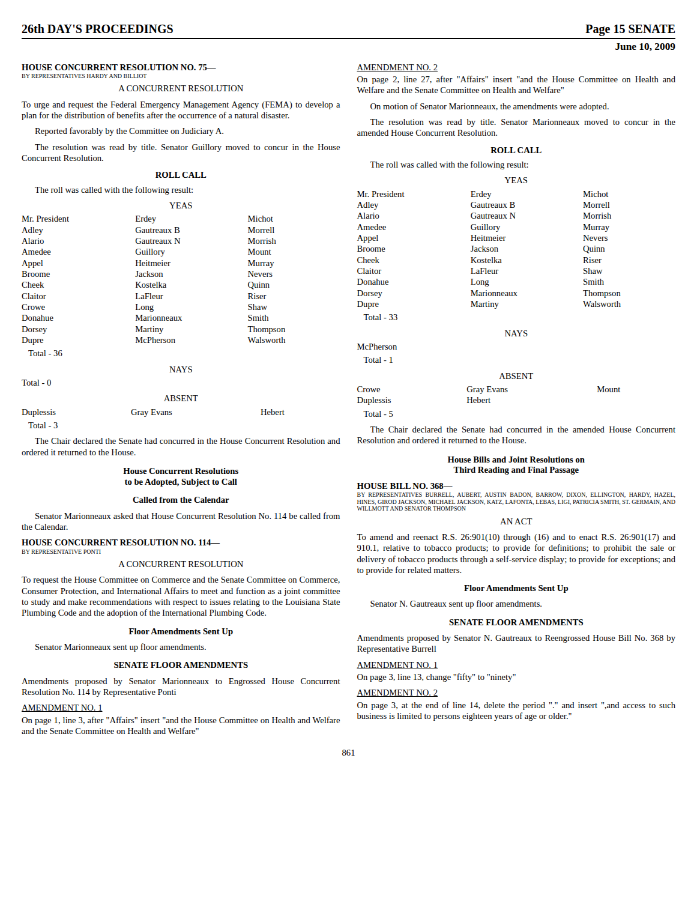26th DAY'S PROCEEDINGS
Page 15 SENATE
June 10, 2009
HOUSE CONCURRENT RESOLUTION NO. 75—
BY REPRESENTATIVES HARDY AND BILLIOT
A CONCURRENT RESOLUTION
To urge and request the Federal Emergency Management Agency (FEMA) to develop a plan for the distribution of benefits after the occurrence of a natural disaster.
Reported favorably by the Committee on Judiciary A.
The resolution was read by title. Senator Guillory moved to concur in the House Concurrent Resolution.
ROLL CALL
The roll was called with the following result:
YEAS
| Mr. President | Erdey | Michot |
| Adley | Gautreaux B | Morrell |
| Alario | Gautreaux N | Morrish |
| Amedee | Guillory | Mount |
| Appel | Heitmeier | Murray |
| Broome | Jackson | Nevers |
| Cheek | Kostelka | Quinn |
| Claitor | LaFleur | Riser |
| Crowe | Long | Shaw |
| Donahue | Marionneaux | Smith |
| Dorsey | Martiny | Thompson |
| Dupre | McPherson | Walsworth |
Total - 36
NAYS
Total - 0
ABSENT
| Duplessis | Gray Evans | Hebert |
Total - 3
The Chair declared the Senate had concurred in the House Concurrent Resolution and ordered it returned to the House.
House Concurrent Resolutions
to be Adopted, Subject to Call
Called from the Calendar
Senator Marionneaux asked that House Concurrent Resolution No. 114 be called from the Calendar.
HOUSE CONCURRENT RESOLUTION NO. 114—
BY REPRESENTATIVE PONTI
A CONCURRENT RESOLUTION
To request the House Committee on Commerce and the Senate Committee on Commerce, Consumer Protection, and International Affairs to meet and function as a joint committee to study and make recommendations with respect to issues relating to the Louisiana State Plumbing Code and the adoption of the International Plumbing Code.
Floor Amendments Sent Up
Senator Marionneaux sent up floor amendments.
SENATE FLOOR AMENDMENTS
Amendments proposed by Senator Marionneaux to Engrossed House Concurrent Resolution No. 114 by Representative Ponti
AMENDMENT NO. 1
On page 1, line 3, after "Affairs" insert "and the House Committee on Health and Welfare and the Senate Committee on Health and Welfare"
AMENDMENT NO. 2
On page 2, line 27, after "Affairs" insert "and the House Committee on Health and Welfare and the Senate Committee on Health and Welfare"
On motion of Senator Marionneaux, the amendments were adopted.
The resolution was read by title. Senator Marionneaux moved to concur in the amended House Concurrent Resolution.
ROLL CALL
The roll was called with the following result:
YEAS
| Mr. President | Erdey | Michot |
| Adley | Gautreaux B | Morrell |
| Alario | Gautreaux N | Morrish |
| Amedee | Guillory | Murray |
| Appel | Heitmeier | Nevers |
| Broome | Jackson | Quinn |
| Cheek | Kostelka | Riser |
| Claitor | LaFleur | Shaw |
| Donahue | Long | Smith |
| Dorsey | Marionneaux | Thompson |
| Dupre | Martiny | Walsworth |
Total - 33
NAYS
| McPherson |
Total - 1
ABSENT
| Crowe | Gray Evans | Mount |
| Duplessis | Hebert | |
Total - 5
The Chair declared the Senate had concurred in the amended House Concurrent Resolution and ordered it returned to the House.
House Bills and Joint Resolutions on
Third Reading and Final Passage
HOUSE BILL NO. 368—
BY REPRESENTATIVES BURRELL, AUBERT, AUSTIN BADON, BARROW, DIXON, ELLINGTON, HARDY, HAZEL, HINES, GIROD JACKSON, MICHAEL JACKSON, KATZ, LAFONTA, LEBAS, LIGI, PATRICIA SMITH, ST. GERMAIN, AND WILLMOTT AND SENATOR THOMPSON
AN ACT
To amend and reenact R.S. 26:901(10) through (16) and to enact R.S. 26:901(17) and 910.1, relative to tobacco products; to provide for definitions; to prohibit the sale or delivery of tobacco products through a self-service display; to provide for exceptions; and to provide for related matters.
Floor Amendments Sent Up
Senator N. Gautreaux sent up floor amendments.
SENATE FLOOR AMENDMENTS
Amendments proposed by Senator N. Gautreaux to Reengrossed House Bill No. 368 by Representative Burrell
AMENDMENT NO. 1
On page 3, line 13, change "fifty" to "ninety"
AMENDMENT NO. 2
On page 3, at the end of line 14, delete the period "." and insert ",and access to such business is limited to persons eighteen years of age or older."
861